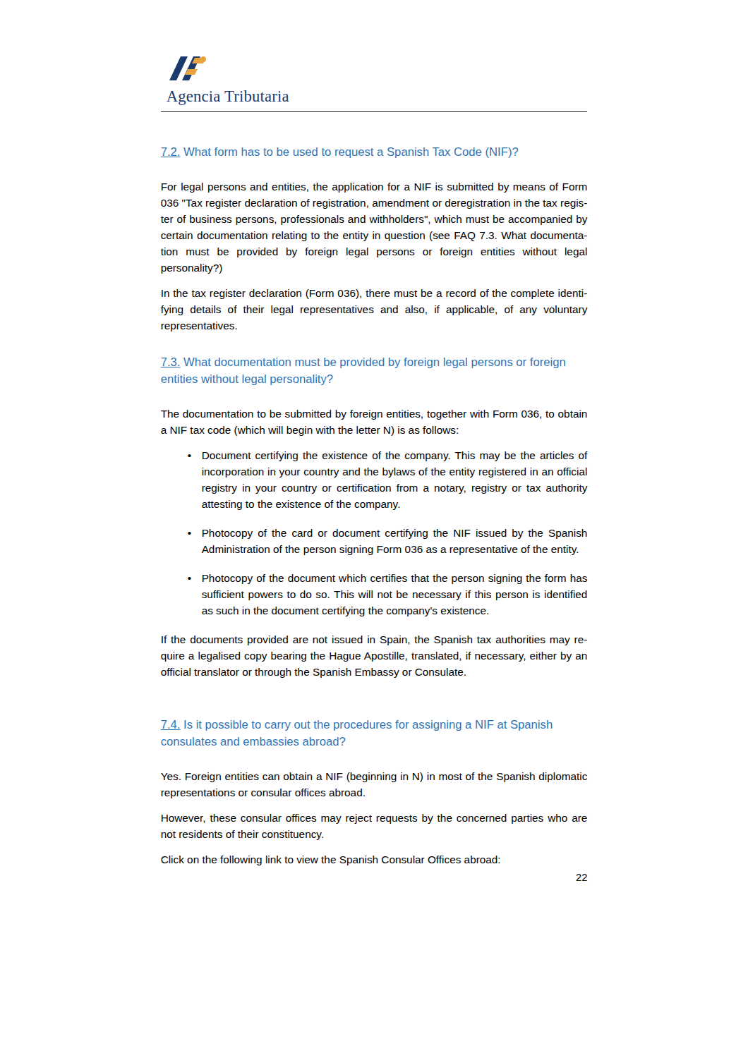Agencia Tributaria
7.2. What form has to be used to request a Spanish Tax Code (NIF)?
For legal persons and entities, the application for a NIF is submitted by means of Form 036 "Tax register declaration of registration, amendment or deregistration in the tax register of business persons, professionals and withholders", which must be accompanied by certain documentation relating to the entity in question (see FAQ 7.3. What documentation must be provided by foreign legal persons or foreign entities without legal personality?)
In the tax register declaration (Form 036), there must be a record of the complete identifying details of their legal representatives and also, if applicable, of any voluntary representatives.
7.3. What documentation must be provided by foreign legal persons or foreign entities without legal personality?
The documentation to be submitted by foreign entities, together with Form 036, to obtain a NIF tax code (which will begin with the letter N) is as follows:
Document certifying the existence of the company. This may be the articles of incorporation in your country and the bylaws of the entity registered in an official registry in your country or certification from a notary, registry or tax authority attesting to the existence of the company.
Photocopy of the card or document certifying the NIF issued by the Spanish Administration of the person signing Form 036 as a representative of the entity.
Photocopy of the document which certifies that the person signing the form has sufficient powers to do so. This will not be necessary if this person is identified as such in the document certifying the company's existence.
If the documents provided are not issued in Spain, the Spanish tax authorities may require a legalised copy bearing the Hague Apostille, translated, if necessary, either by an official translator or through the Spanish Embassy or Consulate.
7.4. Is it possible to carry out the procedures for assigning a NIF at Spanish consulates and embassies abroad?
Yes. Foreign entities can obtain a NIF (beginning in N) in most of the Spanish diplomatic representations or consular offices abroad.
However, these consular offices may reject requests by the concerned parties who are not residents of their constituency.
Click on the following link to view the Spanish Consular Offices abroad:
22